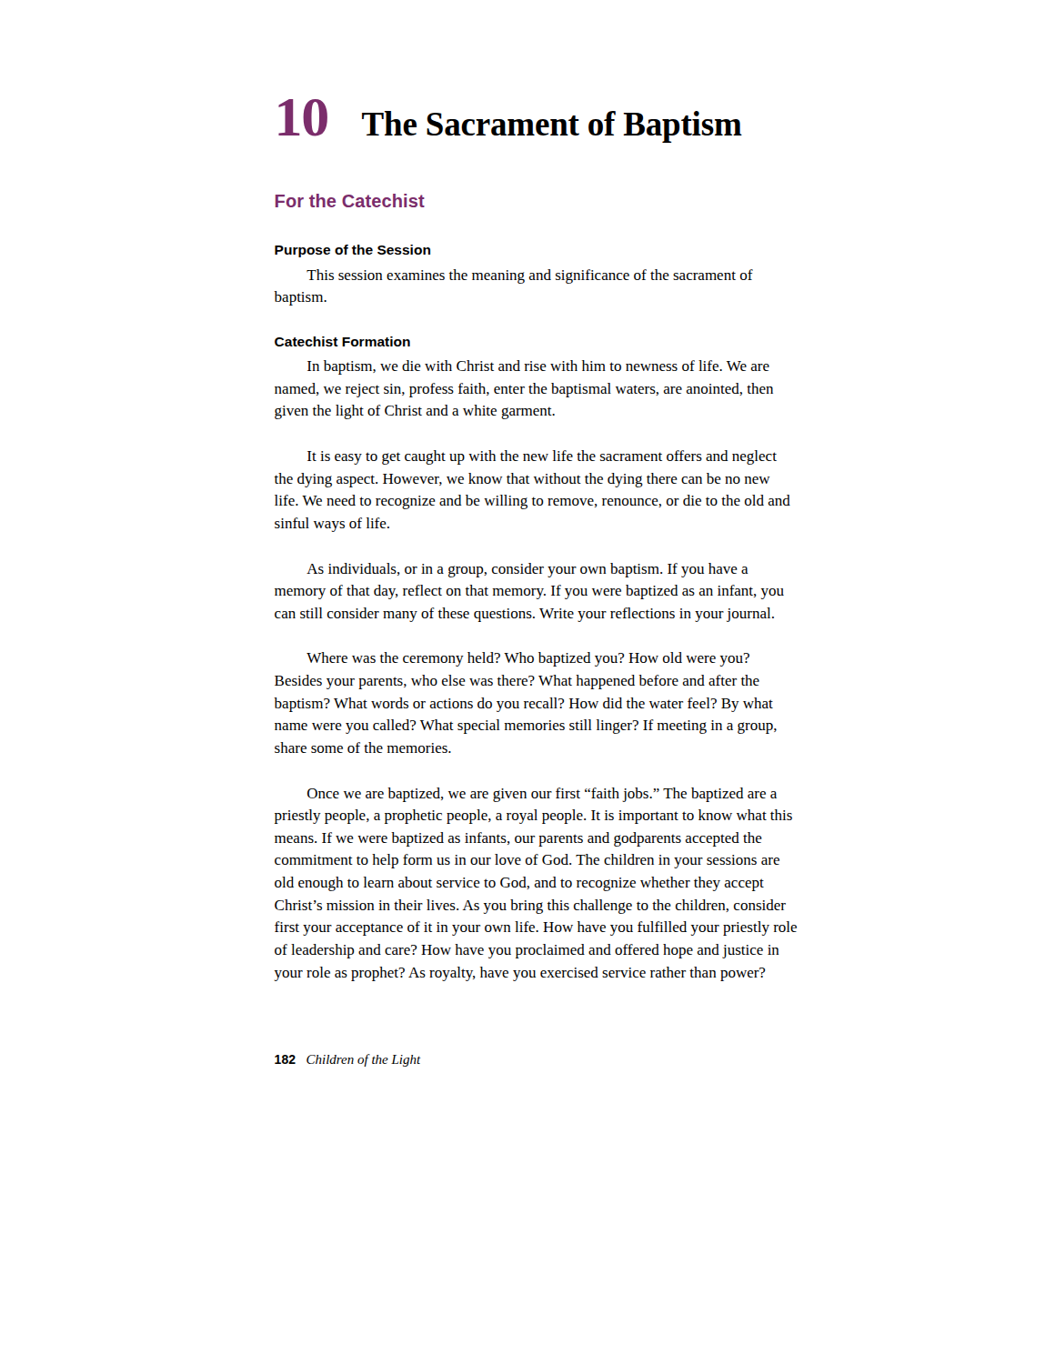10
The Sacrament of Baptism
For the Catechist
Purpose of the Session
This session examines the meaning and significance of the sacrament of baptism.
Catechist Formation
In baptism, we die with Christ and rise with him to newness of life. We are named, we reject sin, profess faith, enter the baptismal waters, are anointed, then given the light of Christ and a white garment.
It is easy to get caught up with the new life the sacrament offers and neglect the dying aspect. However, we know that without the dying there can be no new life. We need to recognize and be willing to remove, renounce, or die to the old and sinful ways of life.
As individuals, or in a group, consider your own baptism. If you have a memory of that day, reflect on that memory. If you were baptized as an infant, you can still consider many of these questions. Write your reflections in your journal.
Where was the ceremony held? Who baptized you? How old were you? Besides your parents, who else was there? What happened before and after the baptism? What words or actions do you recall? How did the water feel? By what name were you called? What special memories still linger? If meeting in a group, share some of the memories.
Once we are baptized, we are given our first “faith jobs.” The baptized are a priestly people, a prophetic people, a royal people. It is important to know what this means. If we were baptized as infants, our parents and godparents accepted the commitment to help form us in our love of God. The children in your sessions are old enough to learn about service to God, and to recognize whether they accept Christ’s mission in their lives. As you bring this challenge to the children, consider first your acceptance of it in your own life. How have you fulfilled your priestly role of leadership and care? How have you proclaimed and offered hope and justice in your role as prophet? As royalty, have you exercised service rather than power?
182 Children of the Light